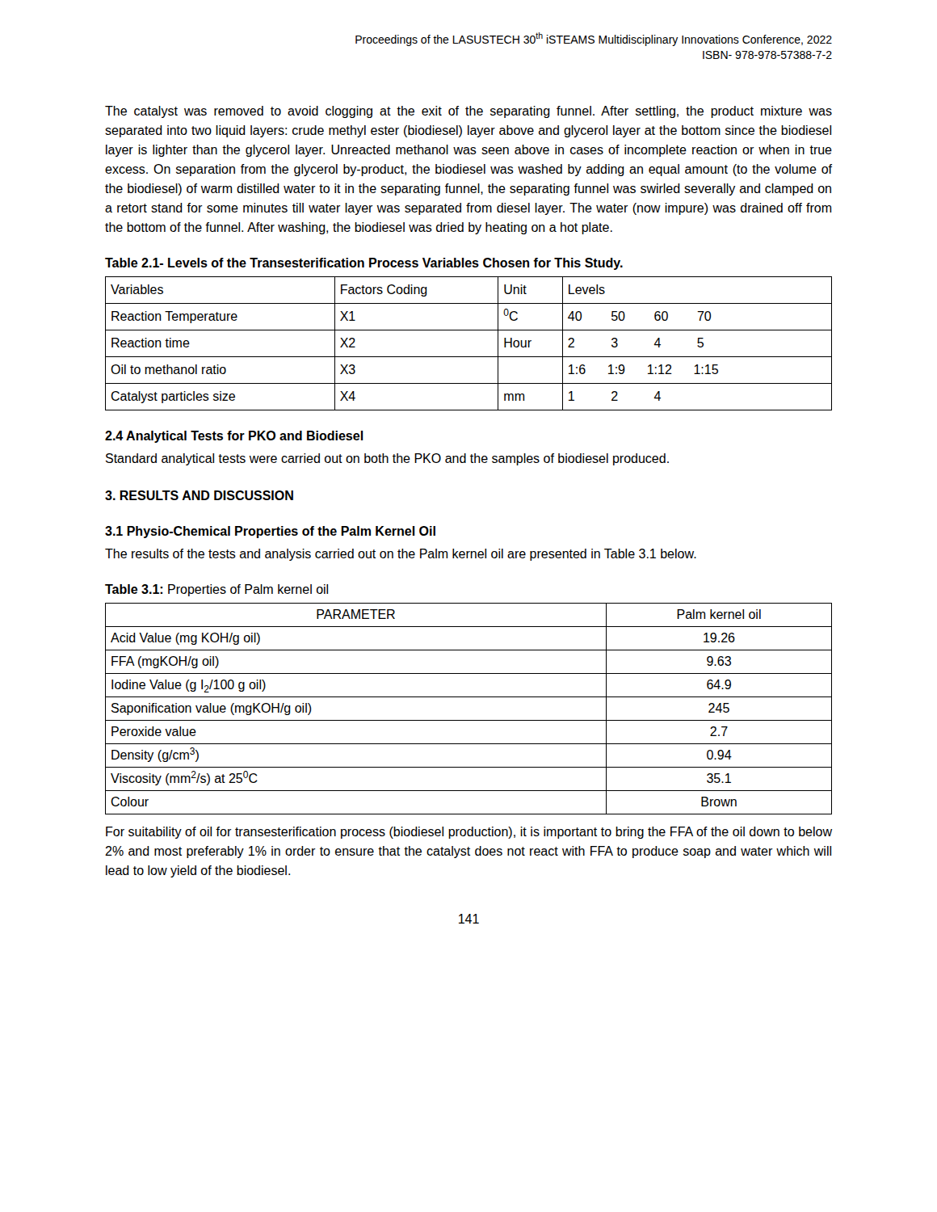Proceedings of the LASUSTECH 30th iSTEAMS Multidisciplinary Innovations Conference, 2022
ISBN- 978-978-57388-7-2
The catalyst was removed to avoid clogging at the exit of the separating funnel. After settling, the product mixture was separated into two liquid layers: crude methyl ester (biodiesel) layer above and glycerol layer at the bottom since the biodiesel layer is lighter than the glycerol layer. Unreacted methanol was seen above in cases of incomplete reaction or when in true excess. On separation from the glycerol by-product, the biodiesel was washed by adding an equal amount (to the volume of the biodiesel) of warm distilled water to it in the separating funnel, the separating funnel was swirled severally and clamped on a retort stand for some minutes till water layer was separated from diesel layer. The water (now impure) was drained off from the bottom of the funnel. After washing, the biodiesel was dried by heating on a hot plate.
Table 2.1- Levels of the Transesterification Process Variables Chosen for This Study.
| Variables | Factors Coding | Unit | Levels |
| --- | --- | --- | --- |
| Reaction Temperature | X1 | 0 C | 40 50 60 70 |
| Reaction time | X2 | Hour | 2 3 4 5 |
| Oil to methanol ratio | X3 | | 1:6 1:9 1:12 1:15 |
| Catalyst particles size | X4 | mm | 1 2 4 |
2.4 Analytical Tests for PKO and Biodiesel
Standard analytical tests were carried out on both the PKO and the samples of biodiesel produced.
3. RESULTS AND DISCUSSION
3.1 Physio-Chemical Properties of the Palm Kernel Oil
The results of the tests and analysis carried out on the Palm kernel oil are presented in Table 3.1 below.
Table 3.1: Properties of Palm kernel oil
| PARAMETER | Palm kernel oil |
| --- | --- |
| Acid Value (mg KOH/g oil) | 19.26 |
| FFA (mgKOH/g oil) | 9.63 |
| Iodine Value (g I 2 /100 g oil) | 64.9 |
| Saponification value (mgKOH/g oil) | 245 |
| Peroxide value | 2.7 |
| Density (g/cm 3 ) | 0.94 |
| Viscosity (mm 2 /s) at 25 0 C | 35.1 |
| Colour | Brown |
For suitability of oil for transesterification process (biodiesel production), it is important to bring the FFA of the oil down to below 2% and most preferably 1% in order to ensure that the catalyst does not react with FFA to produce soap and water which will lead to low yield of the biodiesel.
141